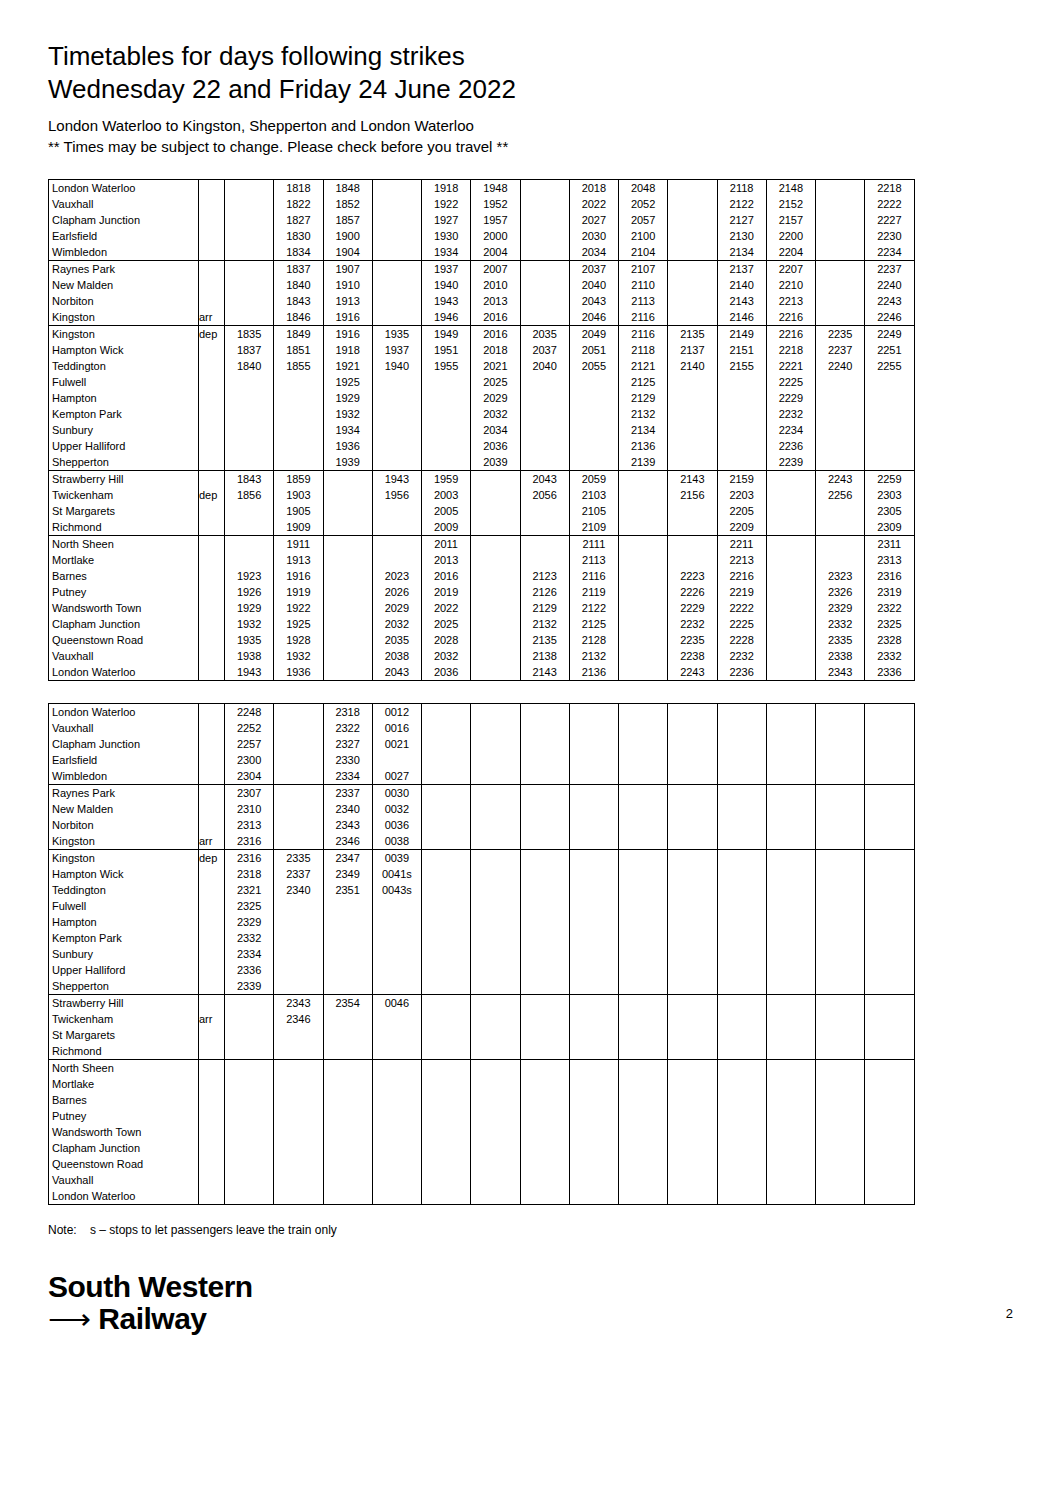Timetables for days following strikes
Wednesday 22 and Friday 24 June 2022
London Waterloo to Kingston, Shepperton and London Waterloo ** Times may be subject to change. Please check before you travel **
| London Waterloo | | | 1818 | 1848 | | 1918 | 1948 | | 2018 | 2048 | | 2118 | 2148 | | 2218 |
| Vauxhall | | | 1822 | 1852 | | 1922 | 1952 | | 2022 | 2052 | | 2122 | 2152 | | 2222 |
| Clapham Junction | | | 1827 | 1857 | | 1927 | 1957 | | 2027 | 2057 | | 2127 | 2157 | | 2227 |
| Earlsfield | | | 1830 | 1900 | | 1930 | 2000 | | 2030 | 2100 | | 2130 | 2200 | | 2230 |
| Wimbledon | | | 1834 | 1904 | | 1934 | 2004 | | 2034 | 2104 | | 2134 | 2204 | | 2234 |
| Raynes Park | | | 1837 | 1907 | | 1937 | 2007 | | 2037 | 2107 | | 2137 | 2207 | | 2237 |
| New Malden | | | 1840 | 1910 | | 1940 | 2010 | | 2040 | 2110 | | 2140 | 2210 | | 2240 |
| Norbiton | | | 1843 | 1913 | | 1943 | 2013 | | 2043 | 2113 | | 2143 | 2213 | | 2243 |
| Kingston | arr | | 1846 | 1916 | | 1946 | 2016 | | 2046 | 2116 | | 2146 | 2216 | | 2246 |
| Kingston | dep | 1835 | 1849 | 1916 | 1935 | 1949 | 2016 | 2035 | 2049 | 2116 | 2135 | 2149 | 2216 | 2235 | 2249 |
| Hampton Wick | | 1837 | 1851 | 1918 | 1937 | 1951 | 2018 | 2037 | 2051 | 2118 | 2137 | 2151 | 2218 | 2237 | 2251 |
| Teddington | | 1840 | 1855 | 1921 | 1940 | 1955 | 2021 | 2040 | 2055 | 2121 | 2140 | 2155 | 2221 | 2240 | 2255 |
| Fulwell | | | | 1925 | | | 2025 | | | 2125 | | | 2225 | | |
| Hampton | | | | 1929 | | | 2029 | | | 2129 | | | 2229 | | |
| Kempton Park | | | | 1932 | | | 2032 | | | 2132 | | | 2232 | | |
| Sunbury | | | | 1934 | | | 2034 | | | 2134 | | | 2234 | | |
| Upper Halliford | | | | 1936 | | | 2036 | | | 2136 | | | 2236 | | |
| Shepperton | | | | 1939 | | | 2039 | | | 2139 | | | 2239 | | |
| Strawberry Hill | | 1843 | 1859 | | 1943 | 1959 | | 2043 | 2059 | | 2143 | 2159 | | 2243 | 2259 |
| Twickenham | dep | 1856 | 1903 | | 1956 | 2003 | | 2056 | 2103 | | 2156 | 2203 | | 2256 | 2303 |
| St Margarets | | | 1905 | | | 2005 | | | 2105 | | | 2205 | | | 2305 |
| Richmond | | | 1909 | | | 2009 | | | 2109 | | | 2209 | | | 2309 |
| North Sheen | | | 1911 | | | 2011 | | | 2111 | | | 2211 | | | 2311 |
| Mortlake | | | 1913 | | | 2013 | | | 2113 | | | 2213 | | | 2313 |
| Barnes | | 1923 | 1916 | | 2023 | 2016 | | 2123 | 2116 | | 2223 | 2216 | | 2323 | 2316 |
| Putney | | 1926 | 1919 | | 2026 | 2019 | | 2126 | 2119 | | 2226 | 2219 | | 2326 | 2319 |
| Wandsworth Town | | 1929 | 1922 | | 2029 | 2022 | | 2129 | 2122 | | 2229 | 2222 | | 2329 | 2322 |
| Clapham Junction | | 1932 | 1925 | | 2032 | 2025 | | 2132 | 2125 | | 2232 | 2225 | | 2332 | 2325 |
| Queenstown Road | | 1935 | 1928 | | 2035 | 2028 | | 2135 | 2128 | | 2235 | 2228 | | 2335 | 2328 |
| Vauxhall | | 1938 | 1932 | | 2038 | 2032 | | 2138 | 2132 | | 2238 | 2232 | | 2338 | 2332 |
| London Waterloo | | 1943 | 1936 | | 2043 | 2036 | | 2143 | 2136 | | 2243 | 2236 | | 2343 | 2336 |
| London Waterloo | | 2248 | | 2318 | 0012 | | | | | | | | | | |
| Vauxhall | | 2252 | | 2322 | 0016 | | | | | | | | | | |
| Clapham Junction | | 2257 | | 2327 | 0021 | | | | | | | | | | |
| Earlsfield | | 2300 | | 2330 | | | | | | | | | | | |
| Wimbledon | | 2304 | | 2334 | 0027 | | | | | | | | | | |
| Raynes Park | | 2307 | | 2337 | 0030 | | | | | | | | | | |
| New Malden | | 2310 | | 2340 | 0032 | | | | | | | | | | |
| Norbiton | | 2313 | | 2343 | 0036 | | | | | | | | | | |
| Kingston | arr | 2316 | | 2346 | 0038 | | | | | | | | | | |
| Kingston | dep | 2316 | 2335 | 2347 | 0039 | | | | | | | | | | |
| Hampton Wick | | 2318 | 2337 | 2349 | 0041s | | | | | | | | | | |
| Teddington | | 2321 | 2340 | 2351 | 0043s | | | | | | | | | | |
| Fulwell | | 2325 | | | | | | | | | | | | | |
| Hampton | | 2329 | | | | | | | | | | | | | |
| Kempton Park | | 2332 | | | | | | | | | | | | | |
| Sunbury | | 2334 | | | | | | | | | | | | | |
| Upper Halliford | | 2336 | | | | | | | | | | | | | |
| Shepperton | | 2339 | | | | | | | | | | | | | |
| Strawberry Hill | | | 2343 | 2354 | 0046 | | | | | | | | | | |
| Twickenham | arr | | 2346 | | | | | | | | | | | | |
| St Margarets | | | | | | | | | | | | | | | |
| Richmond | | | | | | | | | | | | | | | |
| North Sheen | | | | | | | | | | | | | | | |
| Mortlake | | | | | | | | | | | | | | | |
| Barnes | | | | | | | | | | | | | | | |
| Putney | | | | | | | | | | | | | | | |
| Wandsworth Town | | | | | | | | | | | | | | | |
| Clapham Junction | | | | | | | | | | | | | | | |
| Queenstown Road | | | | | | | | | | | | | | | |
| Vauxhall | | | | | | | | | | | | | | | |
| London Waterloo | | | | | | | | | | | | | | | |
Note: s – stops to let passengers leave the train only
South Western
⟶ Railway
2